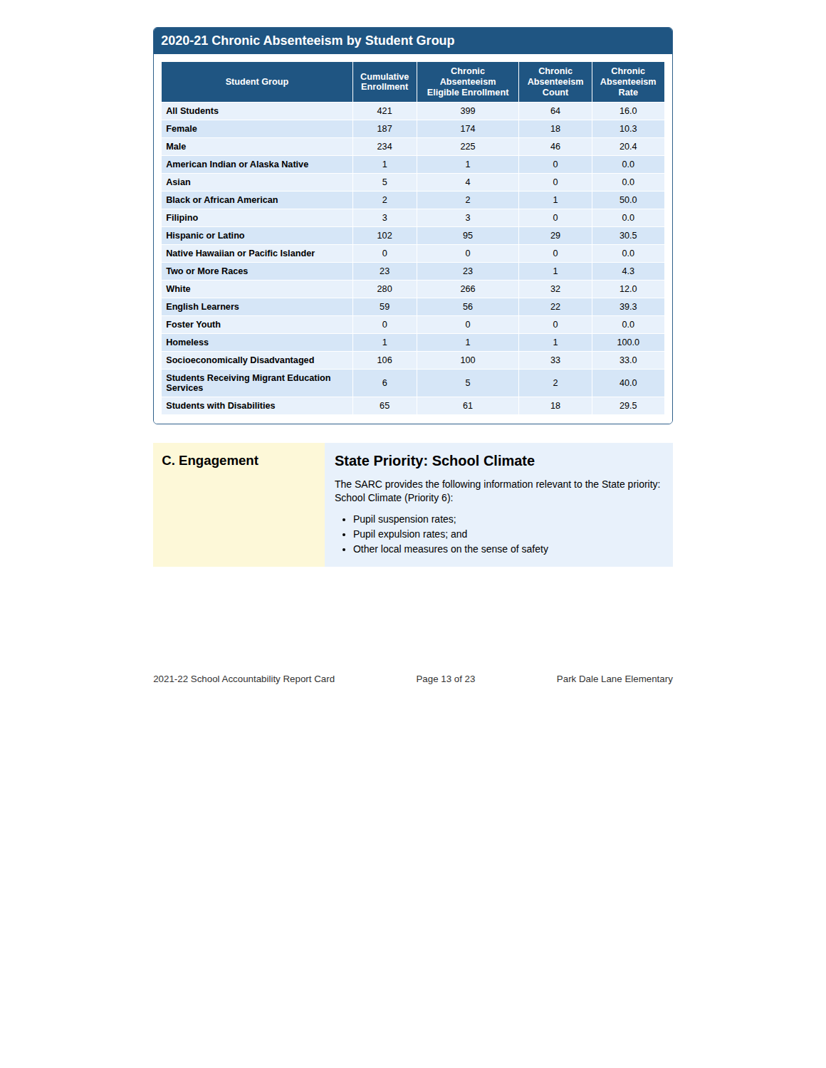2020-21 Chronic Absenteeism by Student Group
| Student Group | Cumulative Enrollment | Chronic Absenteeism Eligible Enrollment | Chronic Absenteeism Count | Chronic Absenteeism Rate |
| --- | --- | --- | --- | --- |
| All Students | 421 | 399 | 64 | 16.0 |
| Female | 187 | 174 | 18 | 10.3 |
| Male | 234 | 225 | 46 | 20.4 |
| American Indian or Alaska Native | 1 | 1 | 0 | 0.0 |
| Asian | 5 | 4 | 0 | 0.0 |
| Black or African American | 2 | 2 | 1 | 50.0 |
| Filipino | 3 | 3 | 0 | 0.0 |
| Hispanic or Latino | 102 | 95 | 29 | 30.5 |
| Native Hawaiian or Pacific Islander | 0 | 0 | 0 | 0.0 |
| Two or More Races | 23 | 23 | 1 | 4.3 |
| White | 280 | 266 | 32 | 12.0 |
| English Learners | 59 | 56 | 22 | 39.3 |
| Foster Youth | 0 | 0 | 0 | 0.0 |
| Homeless | 1 | 1 | 1 | 100.0 |
| Socioeconomically Disadvantaged | 106 | 100 | 33 | 33.0 |
| Students Receiving Migrant Education Services | 6 | 5 | 2 | 40.0 |
| Students with Disabilities | 65 | 61 | 18 | 29.5 |
C. Engagement
State Priority: School Climate
The SARC provides the following information relevant to the State priority: School Climate (Priority 6):
Pupil suspension rates;
Pupil expulsion rates; and
Other local measures on the sense of safety
2021-22 School Accountability Report Card Page 13 of 23 Park Dale Lane Elementary